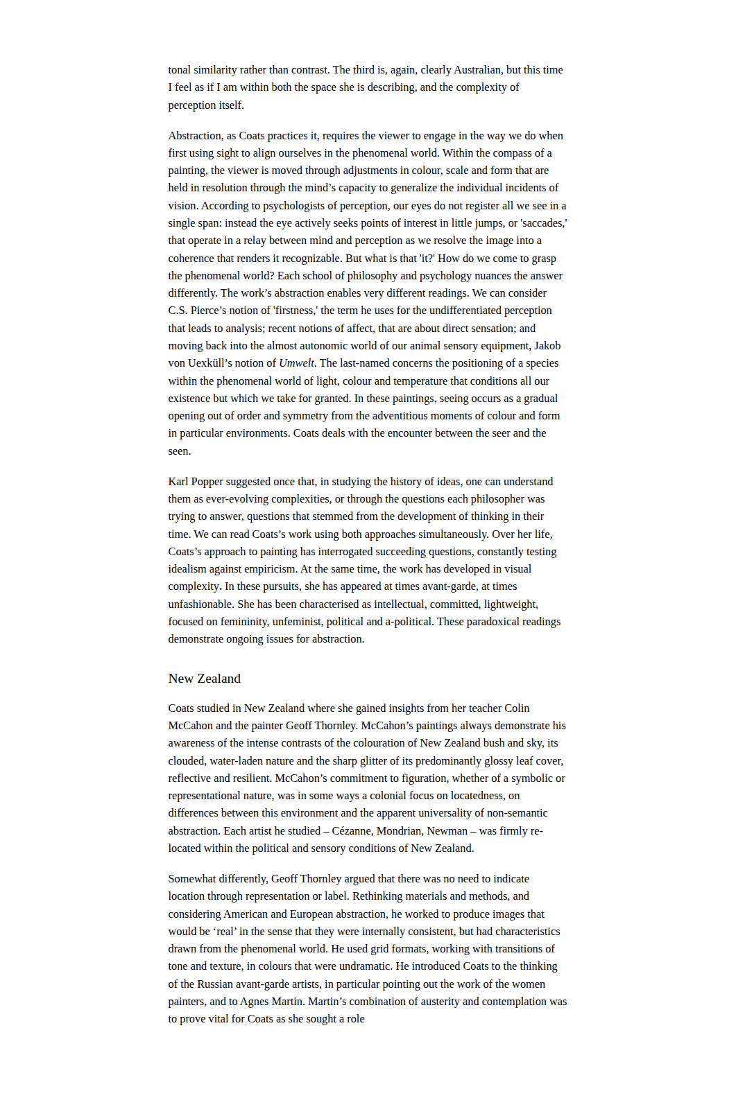tonal similarity rather than contrast. The third is, again, clearly Australian, but this time I feel as if I am within both the space she is describing, and the complexity of perception itself.
Abstraction, as Coats practices it, requires the viewer to engage in the way we do when first using sight to align ourselves in the phenomenal world. Within the compass of a painting, the viewer is moved through adjustments in colour, scale and form that are held in resolution through the mind’s capacity to generalize the individual incidents of vision. According to psychologists of perception, our eyes do not register all we see in a single span: instead the eye actively seeks points of interest in little jumps, or 'saccades,' that operate in a relay between mind and perception as we resolve the image into a coherence that renders it recognizable. But what is that 'it?' How do we come to grasp the phenomenal world? Each school of philosophy and psychology nuances the answer differently. The work’s abstraction enables very different readings. We can consider C.S. Pierce’s notion of 'firstness,' the term he uses for the undifferentiated perception that leads to analysis; recent notions of affect, that are about direct sensation; and moving back into the almost autonomic world of our animal sensory equipment, Jakob von Uexküll’s notion of Umwelt. The last-named concerns the positioning of a species within the phenomenal world of light, colour and temperature that conditions all our existence but which we take for granted. In these paintings, seeing occurs as a gradual opening out of order and symmetry from the adventitious moments of colour and form in particular environments. Coats deals with the encounter between the seer and the seen.
Karl Popper suggested once that, in studying the history of ideas, one can understand them as ever-evolving complexities, or through the questions each philosopher was trying to answer, questions that stemmed from the development of thinking in their time. We can read Coats’s work using both approaches simultaneously. Over her life, Coats’s approach to painting has interrogated succeeding questions, constantly testing idealism against empiricism. At the same time, the work has developed in visual complexity. In these pursuits, she has appeared at times avant-garde, at times unfashionable. She has been characterised as intellectual, committed, lightweight, focused on femininity, unfeminist, political and a-political. These paradoxical readings demonstrate ongoing issues for abstraction.
New Zealand
Coats studied in New Zealand where she gained insights from her teacher Colin McCahon and the painter Geoff Thornley. McCahon’s paintings always demonstrate his awareness of the intense contrasts of the colouration of New Zealand bush and sky, its clouded, water-laden nature and the sharp glitter of its predominantly glossy leaf cover, reflective and resilient. McCahon’s commitment to figuration, whether of a symbolic or representational nature, was in some ways a colonial focus on locatedness, on differences between this environment and the apparent universality of non-semantic abstraction. Each artist he studied – Cézanne, Mondrian, Newman – was firmly re-located within the political and sensory conditions of New Zealand.
Somewhat differently, Geoff Thornley argued that there was no need to indicate location through representation or label. Rethinking materials and methods, and considering American and European abstraction, he worked to produce images that would be ‘real’ in the sense that they were internally consistent, but had characteristics drawn from the phenomenal world. He used grid formats, working with transitions of tone and texture, in colours that were undramatic. He introduced Coats to the thinking of the Russian avant-garde artists, in particular pointing out the work of the women painters, and to Agnes Martin. Martin’s combination of austerity and contemplation was to prove vital for Coats as she sought a role